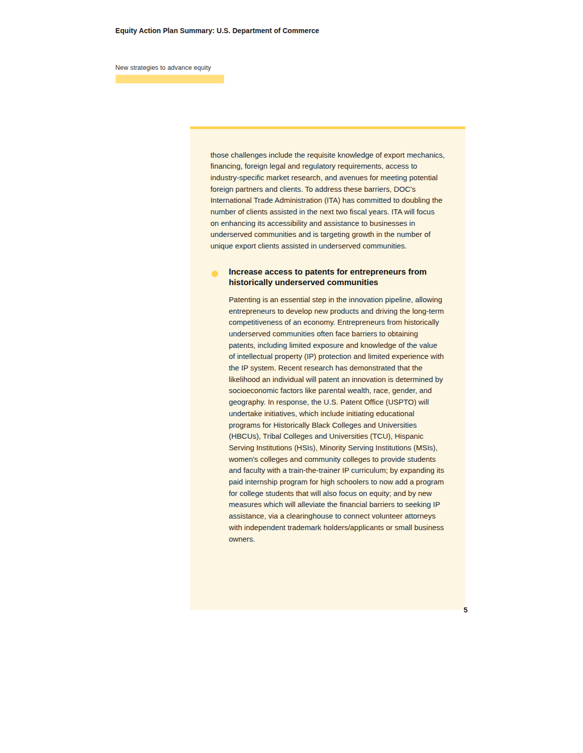Equity Action Plan Summary: U.S. Department of Commerce
New strategies to advance equity
those challenges include the requisite knowledge of export mechanics, financing, foreign legal and regulatory requirements, access to industry-specific market research, and avenues for meeting potential foreign partners and clients. To address these barriers, DOC's International Trade Administration (ITA) has committed to doubling the number of clients assisted in the next two fiscal years. ITA will focus on enhancing its accessibility and assistance to businesses in underserved communities and is targeting growth in the number of unique export clients assisted in underserved communities.
Increase access to patents for entrepreneurs from historically underserved communities
Patenting is an essential step in the innovation pipeline, allowing entrepreneurs to develop new products and driving the long-term competitiveness of an economy. Entrepreneurs from historically underserved communities often face barriers to obtaining patents, including limited exposure and knowledge of the value of intellectual property (IP) protection and limited experience with the IP system. Recent research has demonstrated that the likelihood an individual will patent an innovation is determined by socioeconomic factors like parental wealth, race, gender, and geography. In response, the U.S. Patent Office (USPTO) will undertake initiatives, which include initiating educational programs for Historically Black Colleges and Universities (HBCUs), Tribal Colleges and Universities (TCU), Hispanic Serving Institutions (HSIs), Minority Serving Institutions (MSIs), women's colleges and community colleges to provide students and faculty with a train-the-trainer IP curriculum; by expanding its paid internship program for high schoolers to now add a program for college students that will also focus on equity; and by new measures which will alleviate the financial barriers to seeking IP assistance, via a clearinghouse to connect volunteer attorneys with independent trademark holders/applicants or small business owners.
5